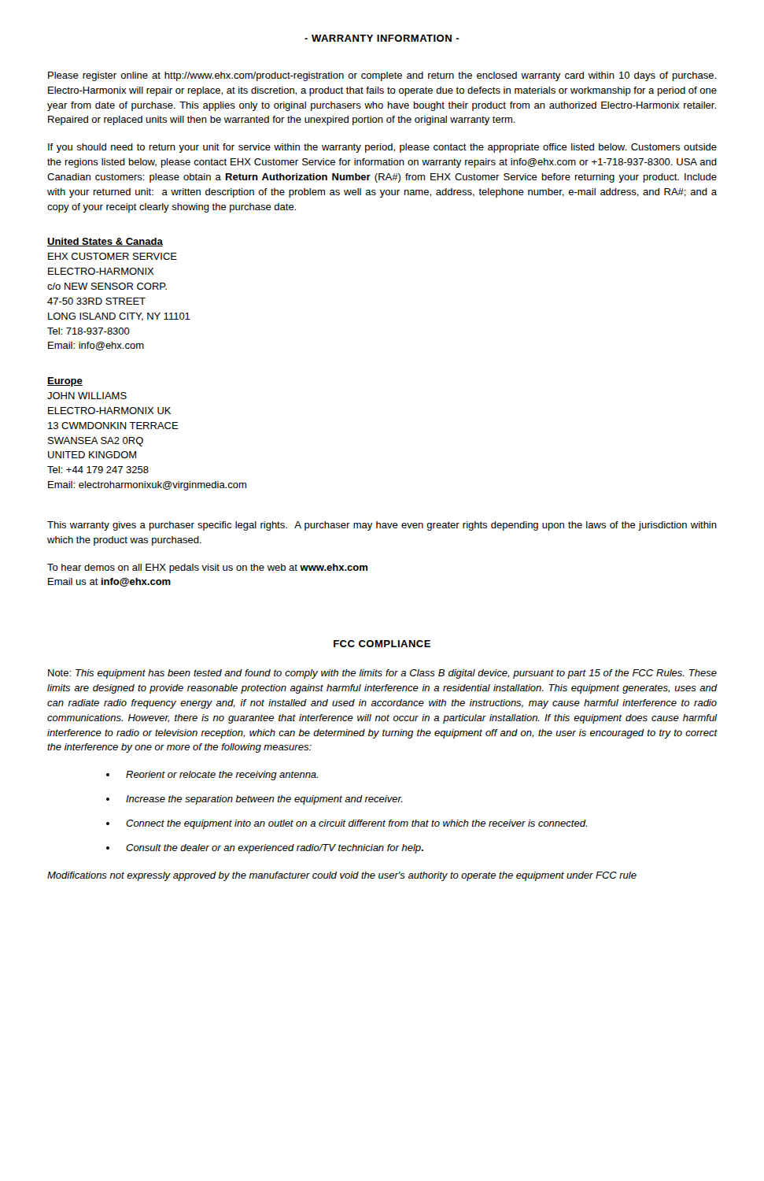- WARRANTY INFORMATION -
Please register online at http://www.ehx.com/product-registration or complete and return the enclosed warranty card within 10 days of purchase. Electro-Harmonix will repair or replace, at its discretion, a product that fails to operate due to defects in materials or workmanship for a period of one year from date of purchase. This applies only to original purchasers who have bought their product from an authorized Electro-Harmonix retailer. Repaired or replaced units will then be warranted for the unexpired portion of the original warranty term.
If you should need to return your unit for service within the warranty period, please contact the appropriate office listed below. Customers outside the regions listed below, please contact EHX Customer Service for information on warranty repairs at info@ehx.com or +1-718-937-8300. USA and Canadian customers: please obtain a Return Authorization Number (RA#) from EHX Customer Service before returning your product. Include with your returned unit: a written description of the problem as well as your name, address, telephone number, e-mail address, and RA#; and a copy of your receipt clearly showing the purchase date.
United States & Canada
EHX CUSTOMER SERVICE
ELECTRO-HARMONIX
c/o NEW SENSOR CORP.
47-50 33RD STREET
LONG ISLAND CITY, NY 11101
Tel: 718-937-8300
Email: info@ehx.com
Europe
JOHN WILLIAMS
ELECTRO-HARMONIX UK
13 CWMDONKIN TERRACE
SWANSEA SA2 0RQ
UNITED KINGDOM
Tel: +44 179 247 3258
Email: electroharmonixuk@virginmedia.com
This warranty gives a purchaser specific legal rights. A purchaser may have even greater rights depending upon the laws of the jurisdiction within which the product was purchased.
To hear demos on all EHX pedals visit us on the web at www.ehx.com
Email us at info@ehx.com
FCC COMPLIANCE
Note: This equipment has been tested and found to comply with the limits for a Class B digital device, pursuant to part 15 of the FCC Rules. These limits are designed to provide reasonable protection against harmful interference in a residential installation. This equipment generates, uses and can radiate radio frequency energy and, if not installed and used in accordance with the instructions, may cause harmful interference to radio communications. However, there is no guarantee that interference will not occur in a particular installation. If this equipment does cause harmful interference to radio or television reception, which can be determined by turning the equipment off and on, the user is encouraged to try to correct the interference by one or more of the following measures:
Reorient or relocate the receiving antenna.
Increase the separation between the equipment and receiver.
Connect the equipment into an outlet on a circuit different from that to which the receiver is connected.
Consult the dealer or an experienced radio/TV technician for help.
Modifications not expressly approved by the manufacturer could void the user's authority to operate the equipment under FCC rule